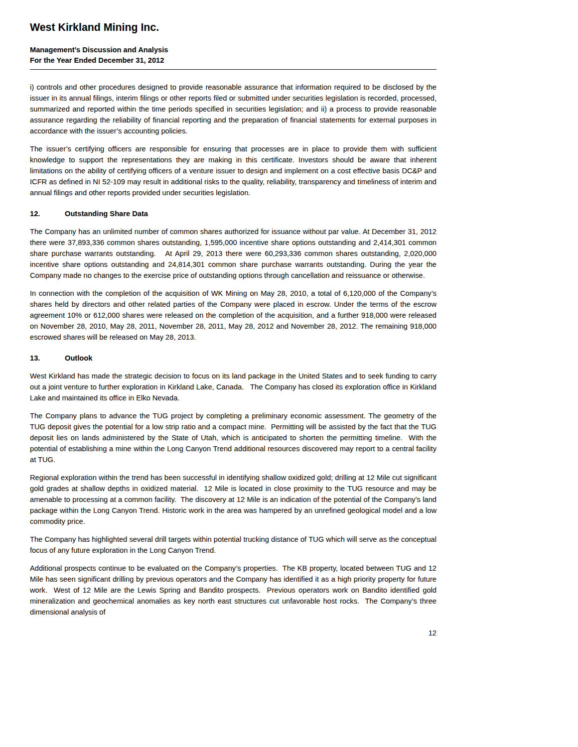West Kirkland Mining Inc.
Management’s Discussion and Analysis
For the Year Ended December 31, 2012
i) controls and other procedures designed to provide reasonable assurance that information required to be disclosed by the issuer in its annual filings, interim filings or other reports filed or submitted under securities legislation is recorded, processed, summarized and reported within the time periods specified in securities legislation; and ii) a process to provide reasonable assurance regarding the reliability of financial reporting and the preparation of financial statements for external purposes in accordance with the issuer’s accounting policies.
The issuer’s certifying officers are responsible for ensuring that processes are in place to provide them with sufficient knowledge to support the representations they are making in this certificate. Investors should be aware that inherent limitations on the ability of certifying officers of a venture issuer to design and implement on a cost effective basis DC&P and ICFR as defined in NI 52-109 may result in additional risks to the quality, reliability, transparency and timeliness of interim and annual filings and other reports provided under securities legislation.
12. Outstanding Share Data
The Company has an unlimited number of common shares authorized for issuance without par value. At December 31, 2012 there were 37,893,336 common shares outstanding, 1,595,000 incentive share options outstanding and 2,414,301 common share purchase warrants outstanding. At April 29, 2013 there were 60,293,336 common shares outstanding, 2,020,000 incentive share options outstanding and 24,814,301 common share purchase warrants outstanding. During the year the Company made no changes to the exercise price of outstanding options through cancellation and reissuance or otherwise.
In connection with the completion of the acquisition of WK Mining on May 28, 2010, a total of 6,120,000 of the Company’s shares held by directors and other related parties of the Company were placed in escrow. Under the terms of the escrow agreement 10% or 612,000 shares were released on the completion of the acquisition, and a further 918,000 were released on November 28, 2010, May 28, 2011, November 28, 2011, May 28, 2012 and November 28, 2012. The remaining 918,000 escrowed shares will be released on May 28, 2013.
13. Outlook
West Kirkland has made the strategic decision to focus on its land package in the United States and to seek funding to carry out a joint venture to further exploration in Kirkland Lake, Canada. The Company has closed its exploration office in Kirkland Lake and maintained its office in Elko Nevada.
The Company plans to advance the TUG project by completing a preliminary economic assessment. The geometry of the TUG deposit gives the potential for a low strip ratio and a compact mine. Permitting will be assisted by the fact that the TUG deposit lies on lands administered by the State of Utah, which is anticipated to shorten the permitting timeline. With the potential of establishing a mine within the Long Canyon Trend additional resources discovered may report to a central facility at TUG.
Regional exploration within the trend has been successful in identifying shallow oxidized gold; drilling at 12 Mile cut significant gold grades at shallow depths in oxidized material. 12 Mile is located in close proximity to the TUG resource and may be amenable to processing at a common facility. The discovery at 12 Mile is an indication of the potential of the Company’s land package within the Long Canyon Trend. Historic work in the area was hampered by an unrefined geological model and a low commodity price.
The Company has highlighted several drill targets within potential trucking distance of TUG which will serve as the conceptual focus of any future exploration in the Long Canyon Trend.
Additional prospects continue to be evaluated on the Company’s properties. The KB property, located between TUG and 12 Mile has seen significant drilling by previous operators and the Company has identified it as a high priority property for future work. West of 12 Mile are the Lewis Spring and Bandito prospects. Previous operators work on Bandito identified gold mineralization and geochemical anomalies as key north east structures cut unfavorable host rocks. The Company’s three dimensional analysis of
12